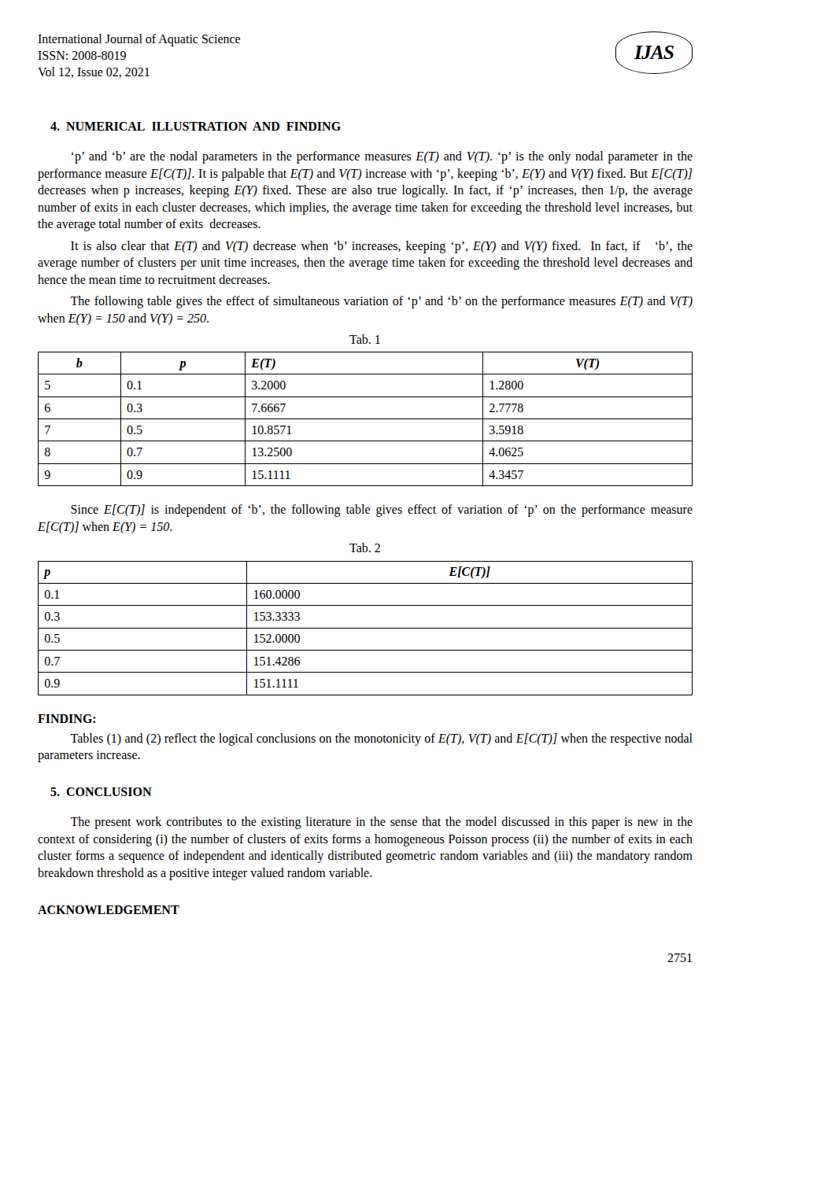International Journal of Aquatic Science
ISSN: 2008-8019
Vol 12, Issue 02, 2021
IJAS
4. NUMERICAL ILLUSTRATION AND FINDING
‘p’ and ‘b’ are the nodal parameters in the performance measures E(T) and V(T). ‘p’ is the only nodal parameter in the performance measure E[C(T)]. It is palpable that E(T) and V(T) increase with ‘p’, keeping ‘b’, E(Y) and V(Y) fixed. But E[C(T)] decreases when p increases, keeping E(Y) fixed. These are also true logically. In fact, if ‘p’ increases, then 1/p, the average number of exits in each cluster decreases, which implies, the average time taken for exceeding the threshold level increases, but the average total number of exits decreases.
It is also clear that E(T) and V(T) decrease when ‘b’ increases, keeping ‘p’, E(Y) and V(Y) fixed. In fact, if ‘b’, the average number of clusters per unit time increases, then the average time taken for exceeding the threshold level decreases and hence the mean time to recruitment decreases.
The following table gives the effect of simultaneous variation of ‘p’ and ‘b’ on the performance measures E(T) and V(T) when E(Y) = 150 and V(Y) = 250.
Tab. 1
| b | p | E ( T ) | V ( T ) |
| --- | --- | --- | --- |
| 5 | 0.1 | 3.2000 | 1.2800 |
| 6 | 0.3 | 7.6667 | 2.7778 |
| 7 | 0.5 | 10.8571 | 3.5918 |
| 8 | 0.7 | 13.2500 | 4.0625 |
| 9 | 0.9 | 15.1111 | 4.3457 |
Since E[C(T)] is independent of ‘b’, the following table gives effect of variation of ‘p’ on the performance measure E[C(T)] when E(Y) = 150.
Tab. 2
| p | E [ C ( T )] |
| --- | --- |
| 0.1 | 160.0000 |
| 0.3 | 153.3333 |
| 0.5 | 152.0000 |
| 0.7 | 151.4286 |
| 0.9 | 151.1111 |
FINDING:
Tables (1) and (2) reflect the logical conclusions on the monotonicity of E(T), V(T) and E[C(T)] when the respective nodal parameters increase.
5. CONCLUSION
The present work contributes to the existing literature in the sense that the model discussed in this paper is new in the context of considering (i) the number of clusters of exits forms a homogeneous Poisson process (ii) the number of exits in each cluster forms a sequence of independent and identically distributed geometric random variables and (iii) the mandatory random breakdown threshold as a positive integer valued random variable.
ACKNOWLEDGEMENT
2751